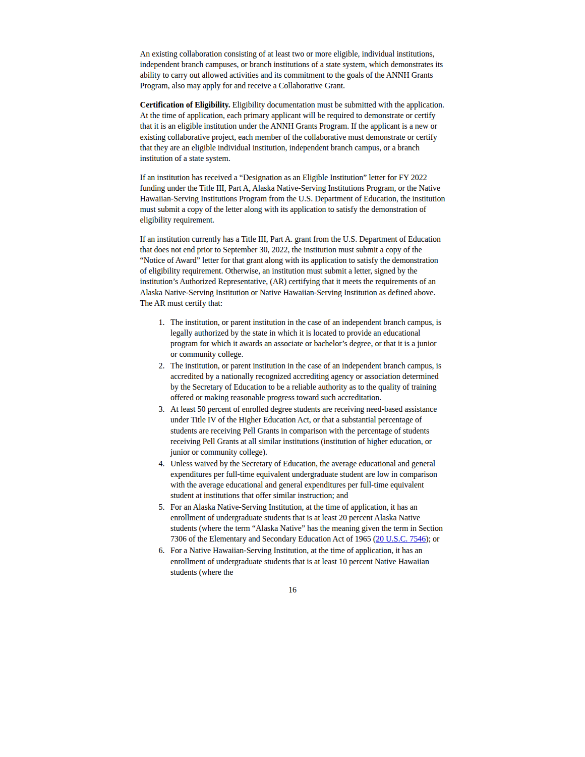An existing collaboration consisting of at least two or more eligible, individual institutions, independent branch campuses, or branch institutions of a state system, which demonstrates its ability to carry out allowed activities and its commitment to the goals of the ANNH Grants Program, also may apply for and receive a Collaborative Grant.
Certification of Eligibility. Eligibility documentation must be submitted with the application. At the time of application, each primary applicant will be required to demonstrate or certify that it is an eligible institution under the ANNH Grants Program. If the applicant is a new or existing collaborative project, each member of the collaborative must demonstrate or certify that they are an eligible individual institution, independent branch campus, or a branch institution of a state system.
If an institution has received a “Designation as an Eligible Institution” letter for FY 2022 funding under the Title III, Part A, Alaska Native-Serving Institutions Program, or the Native Hawaiian-Serving Institutions Program from the U.S. Department of Education, the institution must submit a copy of the letter along with its application to satisfy the demonstration of eligibility requirement.
If an institution currently has a Title III, Part A. grant from the U.S. Department of Education that does not end prior to September 30, 2022, the institution must submit a copy of the “Notice of Award” letter for that grant along with its application to satisfy the demonstration of eligibility requirement. Otherwise, an institution must submit a letter, signed by the institution’s Authorized Representative, (AR) certifying that it meets the requirements of an Alaska Native-Serving Institution or Native Hawaiian-Serving Institution as defined above. The AR must certify that:
The institution, or parent institution in the case of an independent branch campus, is legally authorized by the state in which it is located to provide an educational program for which it awards an associate or bachelor’s degree, or that it is a junior or community college.
The institution, or parent institution in the case of an independent branch campus, is accredited by a nationally recognized accrediting agency or association determined by the Secretary of Education to be a reliable authority as to the quality of training offered or making reasonable progress toward such accreditation.
At least 50 percent of enrolled degree students are receiving need-based assistance under Title IV of the Higher Education Act, or that a substantial percentage of students are receiving Pell Grants in comparison with the percentage of students receiving Pell Grants at all similar institutions (institution of higher education, or junior or community college).
Unless waived by the Secretary of Education, the average educational and general expenditures per full-time equivalent undergraduate student are low in comparison with the average educational and general expenditures per full-time equivalent student at institutions that offer similar instruction; and
For an Alaska Native-Serving Institution, at the time of application, it has an enrollment of undergraduate students that is at least 20 percent Alaska Native students (where the term “Alaska Native” has the meaning given the term in Section 7306 of the Elementary and Secondary Education Act of 1965 (20 U.S.C. 7546); or
For a Native Hawaiian-Serving Institution, at the time of application, it has an enrollment of undergraduate students that is at least 10 percent Native Hawaiian students (where the
16